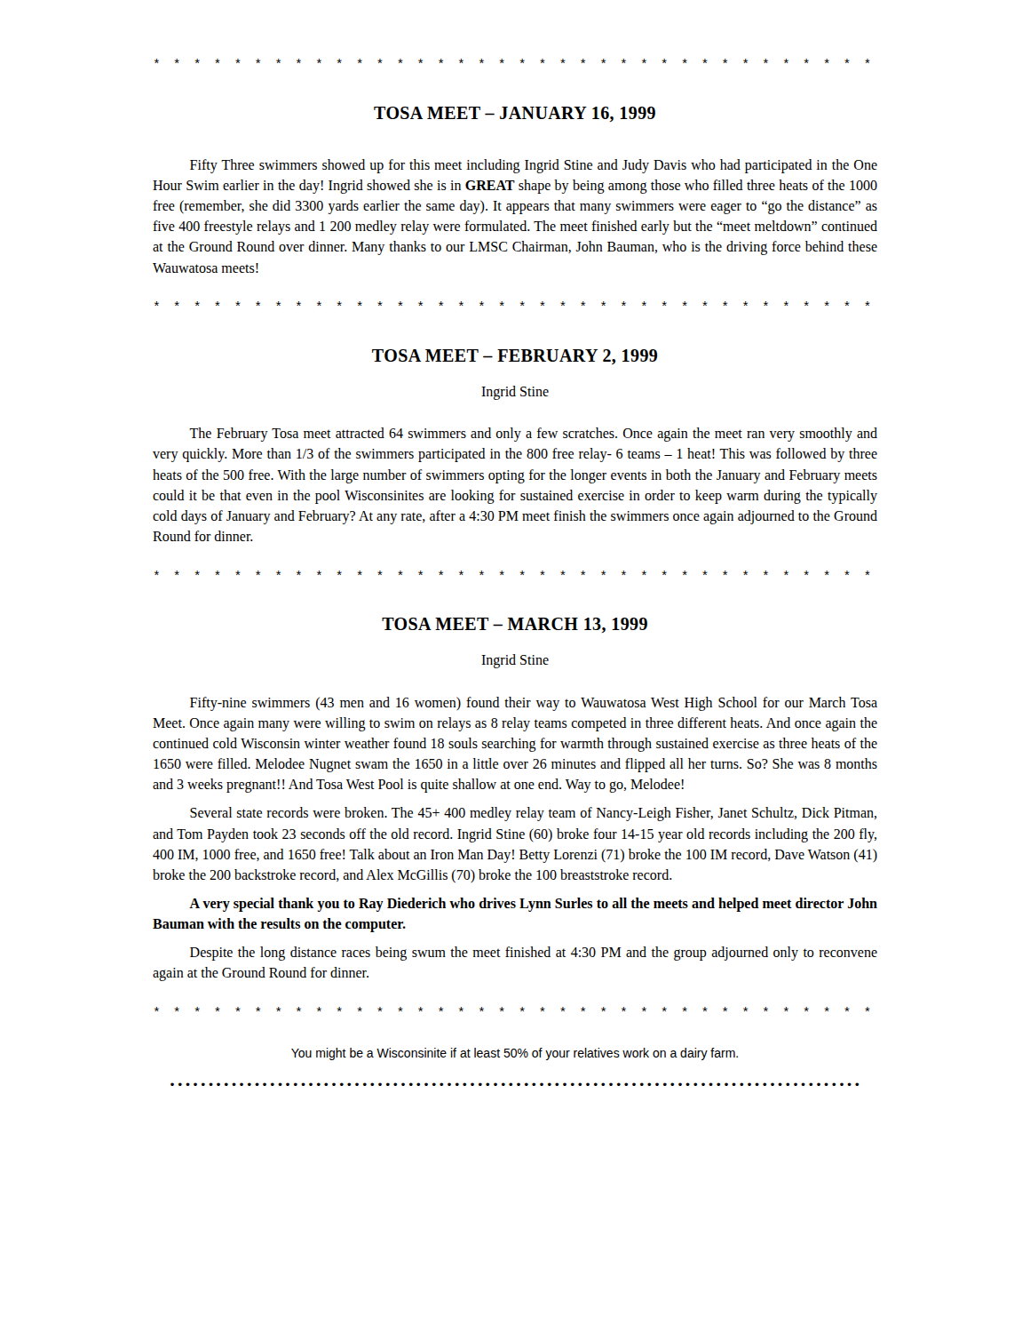* * * * * * * * * * * * * * * * * * * * * * * * * * * * * * * * * * * * * * * * * * * * * * * * * * *
TOSA MEET – JANUARY 16, 1999
Fifty Three swimmers showed up for this meet including Ingrid Stine and Judy Davis who had participated in the One Hour Swim earlier in the day! Ingrid showed she is in GREAT shape by being among those who filled three heats of the 1000 free (remember, she did 3300 yards earlier the same day). It appears that many swimmers were eager to “go the distance” as five 400 freestyle relays and 1 200 medley relay were formulated. The meet finished early but the “meet meltdown” continued at the Ground Round over dinner. Many thanks to our LMSC Chairman, John Bauman, who is the driving force behind these Wauwatosa meets!
* * * * * * * * * * * * * * * * * * * * * * * * * * * * * * * * * * * * * * * * * * * * * * * * * * *
TOSA MEET – FEBRUARY 2, 1999
Ingrid Stine
The February Tosa meet attracted 64 swimmers and only a few scratches. Once again the meet ran very smoothly and very quickly. More than 1/3 of the swimmers participated in the 800 free relay- 6 teams – 1 heat! This was followed by three heats of the 500 free. With the large number of swimmers opting for the longer events in both the January and February meets could it be that even in the pool Wisconsinites are looking for sustained exercise in order to keep warm during the typically cold days of January and February? At any rate, after a 4:30 PM meet finish the swimmers once again adjourned to the Ground Round for dinner.
* * * * * * * * * * * * * * * * * * * * * * * * * * * * * * * * * * * * * * * * * * * * * * * * * * *
TOSA MEET – MARCH 13, 1999
Ingrid Stine
Fifty-nine swimmers (43 men and 16 women) found their way to Wauwatosa West High School for our March Tosa Meet. Once again many were willing to swim on relays as 8 relay teams competed in three different heats. And once again the continued cold Wisconsin winter weather found 18 souls searching for warmth through sustained exercise as three heats of the 1650 were filled. Melodee Nugnet swam the 1650 in a little over 26 minutes and flipped all her turns. So? She was 8 months and 3 weeks pregnant!! And Tosa West Pool is quite shallow at one end. Way to go, Melodee!
Several state records were broken. The 45+ 400 medley relay team of Nancy-Leigh Fisher, Janet Schultz, Dick Pitman, and Tom Payden took 23 seconds off the old record. Ingrid Stine (60) broke four 14-15 year old records including the 200 fly, 400 IM, 1000 free, and 1650 free! Talk about an Iron Man Day! Betty Lorenzi (71) broke the 100 IM record, Dave Watson (41) broke the 200 backstroke record, and Alex McGillis (70) broke the 100 breaststroke record.
A very special thank you to Ray Diederich who drives Lynn Surles to all the meets and helped meet director John Bauman with the results on the computer.
Despite the long distance races being swum the meet finished at 4:30 PM and the group adjourned only to reconvene again at the Ground Round for dinner.
* * * * * * * * * * * * * * * * * * * * * * * * * * * * * * * * * * * * * * * * * * * * * * * * * * *
You might be a Wisconsinite if at least 50% of your relatives work on a dairy farm.
••••••••••••••••••••••••••••••••••••••••••••••••••••••••••••••••••••••••••••••••••••••••••